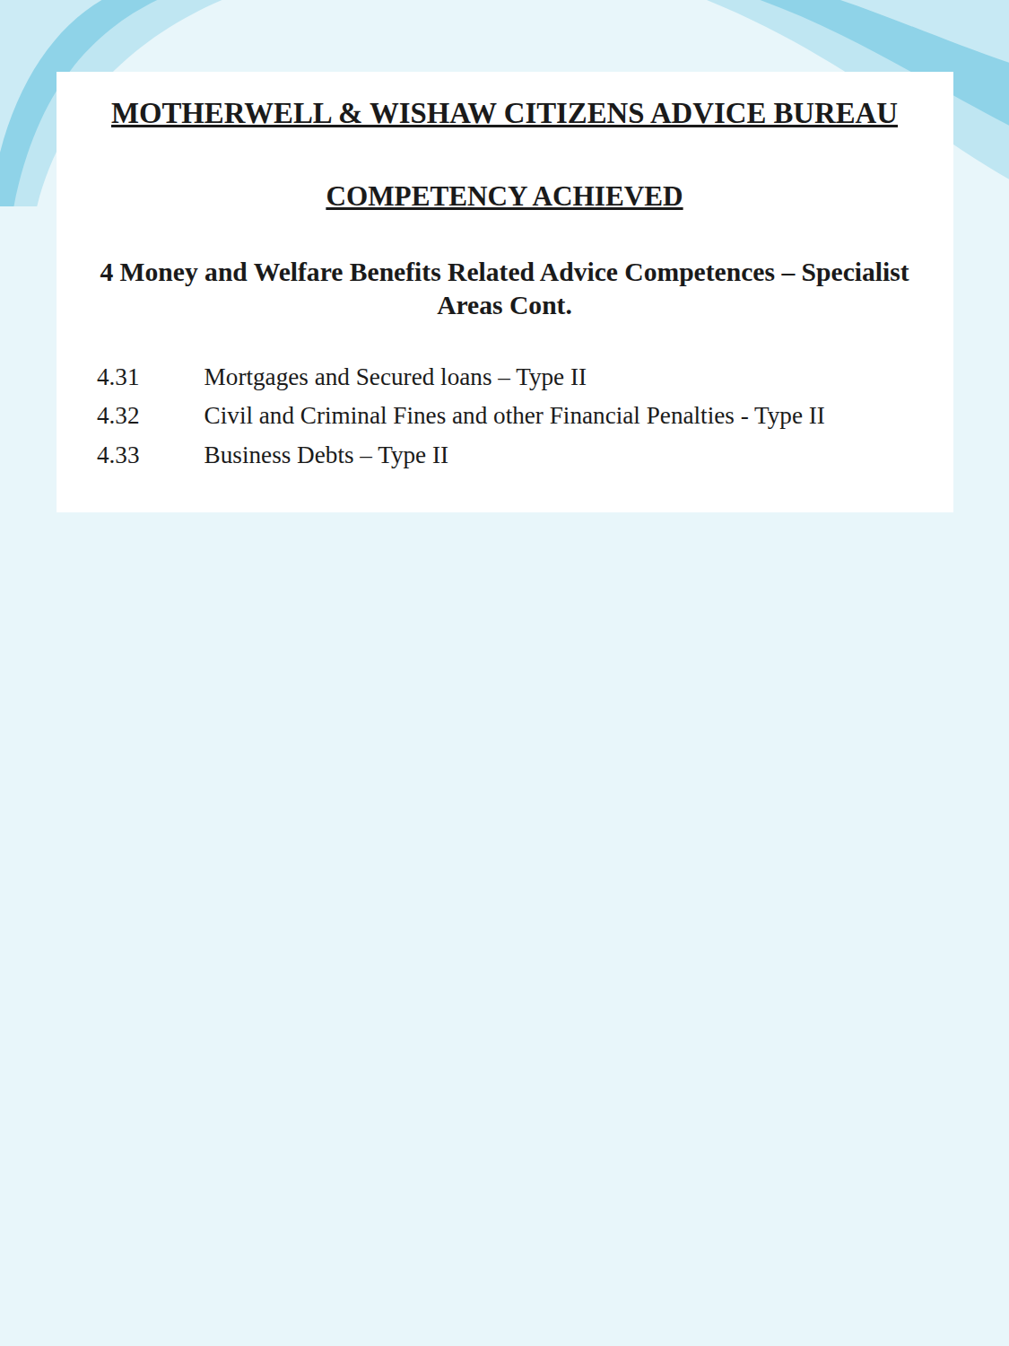MOTHERWELL & WISHAW CITIZENS ADVICE BUREAU
COMPETENCY ACHIEVED
4 Money and Welfare Benefits Related Advice Competences – Specialist Areas Cont.
4.31 Mortgages and Secured loans – Type II
4.32 Civil and Criminal Fines and other Financial Penalties - Type II
4.33 Business Debts – Type II